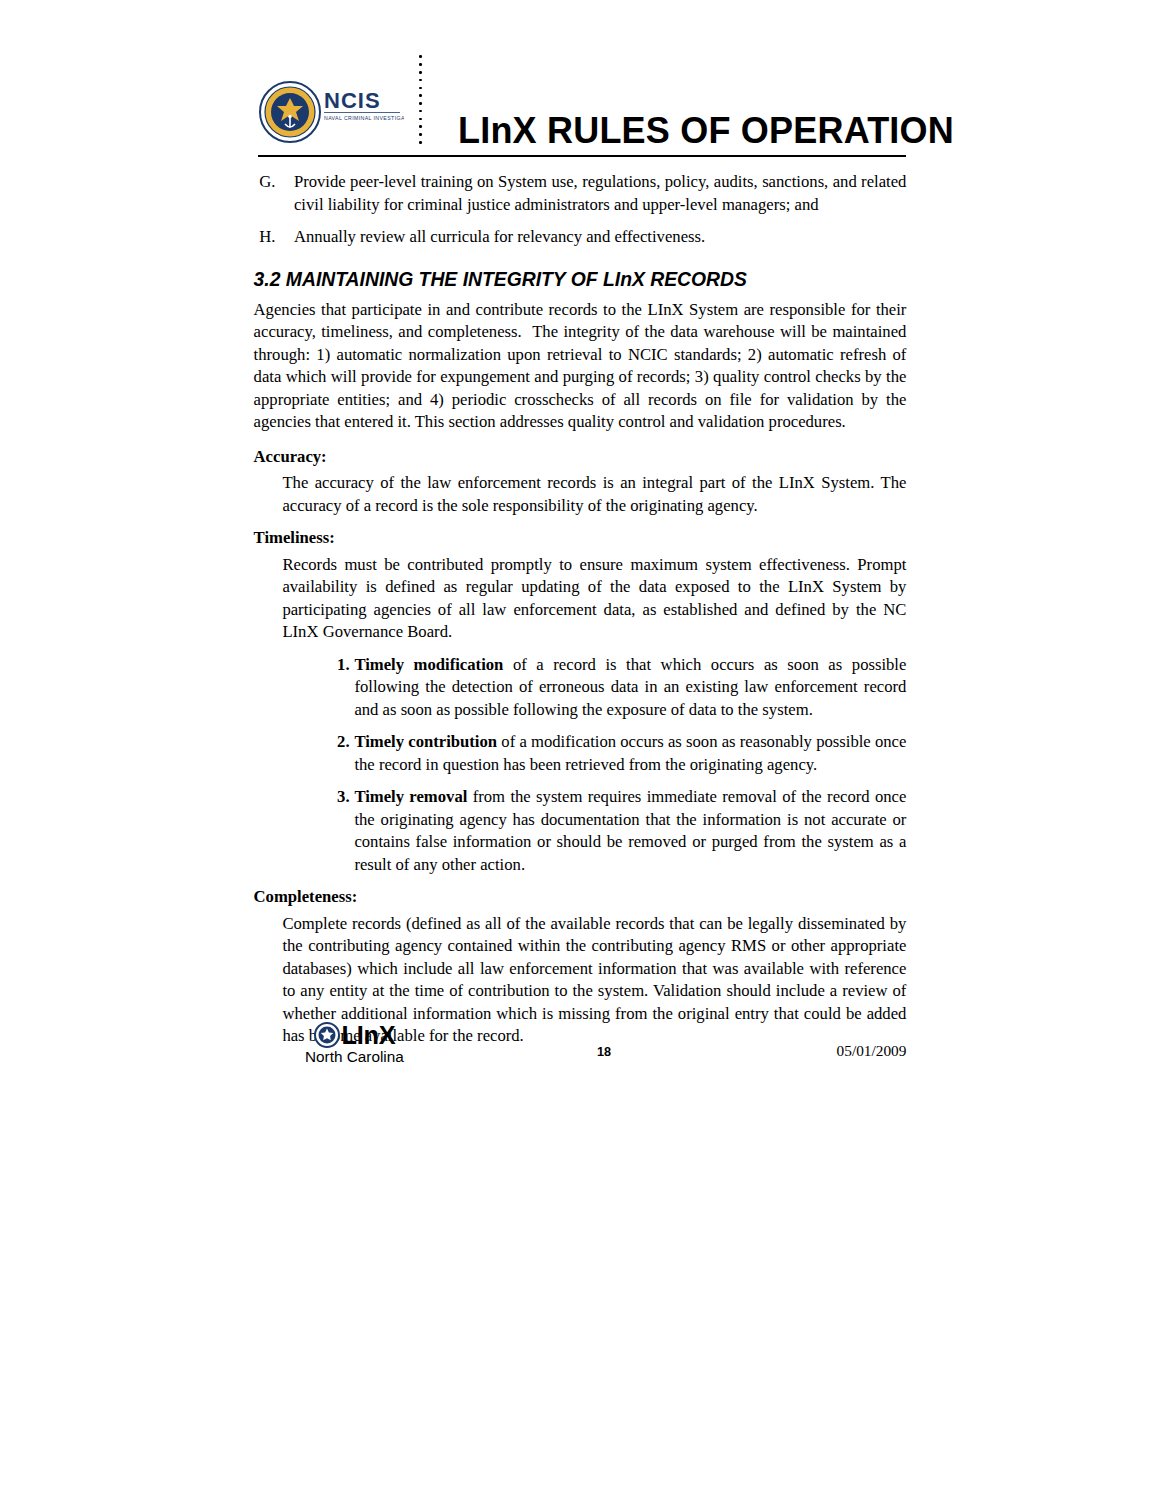NCIS NAVAL CRIMINAL INVESTIGATIVE SERVICE
LInX RULES OF OPERATION
G. Provide peer-level training on System use, regulations, policy, audits, sanctions, and related civil liability for criminal justice administrators and upper-level managers; and
H. Annually review all curricula for relevancy and effectiveness.
3.2 MAINTAINING THE INTEGRITY OF LInX RECORDS
Agencies that participate in and contribute records to the LInX System are responsible for their accuracy, timeliness, and completeness. The integrity of the data warehouse will be maintained through: 1) automatic normalization upon retrieval to NCIC standards; 2) automatic refresh of data which will provide for expungement and purging of records; 3) quality control checks by the appropriate entities; and 4) periodic crosschecks of all records on file for validation by the agencies that entered it. This section addresses quality control and validation procedures.
Accuracy:
The accuracy of the law enforcement records is an integral part of the LInX System. The accuracy of a record is the sole responsibility of the originating agency.
Timeliness:
Records must be contributed promptly to ensure maximum system effectiveness. Prompt availability is defined as regular updating of the data exposed to the LInX System by participating agencies of all law enforcement data, as established and defined by the NC LInX Governance Board.
1. Timely modification of a record is that which occurs as soon as possible following the detection of erroneous data in an existing law enforcement record and as soon as possible following the exposure of data to the system.
2. Timely contribution of a modification occurs as soon as reasonably possible once the record in question has been retrieved from the originating agency.
3. Timely removal from the system requires immediate removal of the record once the originating agency has documentation that the information is not accurate or contains false information or should be removed or purged from the system as a result of any other action.
Completeness:
Complete records (defined as all of the available records that can be legally disseminated by the contributing agency contained within the contributing agency RMS or other appropriate databases) which include all law enforcement information that was available with reference to any entity at the time of contribution to the system. Validation should include a review of whether additional information which is missing from the original entry that could be added has become available for the record.
LInX North Carolina
18
05/01/2009